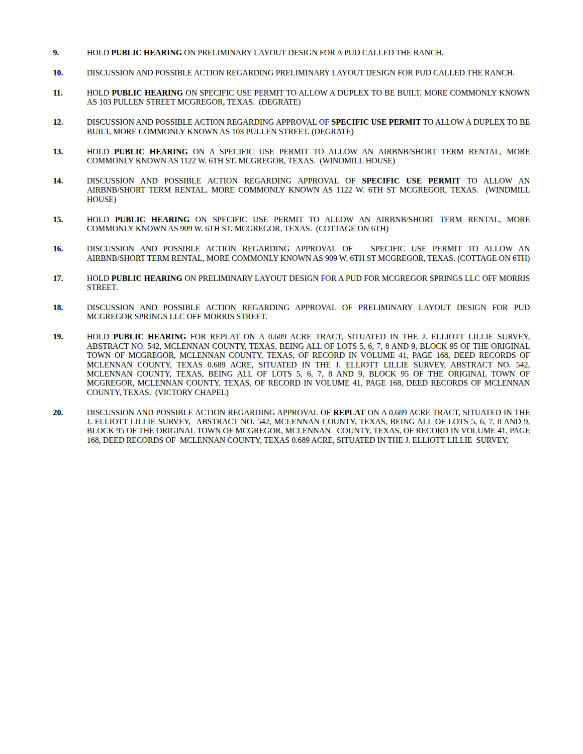HOLD PUBLIC HEARING ON PRELIMINARY LAYOUT DESIGN FOR A PUD CALLED THE RANCH.
DISCUSSION AND POSSIBLE ACTION REGARDING PRELIMINARY LAYOUT DESIGN FOR PUD CALLED THE RANCH.
HOLD PUBLIC HEARING ON SPECIFIC USE PERMIT TO ALLOW A DUPLEX TO BE BUILT, MORE COMMONLY KNOWN AS 103 PULLEN STREET MCGREGOR, TEXAS. (DEGRATE)
DISCUSSION AND POSSIBLE ACTION REGARDING APPROVAL OF SPECIFIC USE PERMIT TO ALLOW A DUPLEX TO BE BUILT, MORE COMMONLY KNOWN AS 103 PULLEN STREET. (DEGRATE)
HOLD PUBLIC HEARING ON A SPECIFIC USE PERMIT TO ALLOW AN AIRBNB/SHORT TERM RENTAL, MORE COMMONLY KNOWN AS 1122 W. 6TH ST. MCGREGOR, TEXAS. (WINDMILL HOUSE)
DISCUSSION AND POSSIBLE ACTION REGARDING APPROVAL OF SPECIFIC USE PERMIT TO ALLOW AN AIRBNB/SHORT TERM RENTAL, MORE COMMONLY KNOWN AS 1122 W. 6TH ST MCGREGOR, TEXAS. (WINDMILL HOUSE)
HOLD PUBLIC HEARING ON SPECIFIC USE PERMIT TO ALLOW AN AIRBNB/SHORT TERM RENTAL, MORE COMMONLY KNOWN AS 909 W. 6TH ST. MCGREGOR, TEXAS. (COTTAGE ON 6TH)
DISCUSSION AND POSSIBLE ACTION REGARDING APPROVAL OF SPECIFIC USE PERMIT TO ALLOW AN AIRBNB/SHORT TERM RENTAL, MORE COMMONLY KNOWN AS 909 W. 6TH ST MCGREGOR, TEXAS. (COTTAGE ON 6TH)
HOLD PUBLIC HEARING ON PRELIMINARY LAYOUT DESIGN FOR A PUD FOR MCGREGOR SPRINGS LLC OFF MORRIS STREET.
DISCUSSION AND POSSIBLE ACTION REGARDING APPROVAL OF PRELIMINARY LAYOUT DESIGN FOR PUD MCGREGOR SPRINGS LLC OFF MORRIS STREET.
HOLD PUBLIC HEARING FOR REPLAT ON A 0.689 ACRE TRACT, SITUATED IN THE J. ELLIOTT LILLIE SURVEY, ABSTRACT NO. 542, MCLENNAN COUNTY, TEXAS, BEING ALL OF LOTS 5, 6, 7, 8 AND 9, BLOCK 95 OF THE ORIGINAL TOWN OF MCGREGOR, MCLENNAN COUNTY, TEXAS, OF RECORD IN VOLUME 41, PAGE 168, DEED RECORDS OF MCLENNAN COUNTY, TEXAS 0.689 ACRE, SITUATED IN THE J. ELLIOTT LILLIE SURVEY, ABSTRACT NO. 542, MCLENNAN COUNTY, TEXAS, BEING ALL OF LOTS 5, 6, 7, 8 AND 9, BLOCK 95 OF THE ORIGINAL TOWN OF MCGREGOR, MCLENNAN COUNTY, TEXAS, OF RECORD IN VOLUME 41, PAGE 168, DEED RECORDS OF MCLENNAN COUNTY, TEXAS. (VICTORY CHAPEL)
DISCUSSION AND POSSIBLE ACTION REGARDING APPROVAL OF REPLAT ON A 0.689 ACRE TRACT, SITUATED IN THE J. ELLIOTT LILLIE SURVEY, ABSTRACT NO. 542, MCLENNAN COUNTY, TEXAS, BEING ALL OF LOTS 5, 6, 7, 8 AND 9, BLOCK 95 OF THE ORIGINAL TOWN OF MCGREGOR, MCLENNAN COUNTY, TEXAS, OF RECORD IN VOLUME 41, PAGE 168, DEED RECORDS OF MCLENNAN COUNTY, TEXAS 0.689 ACRE, SITUATED IN THE J. ELLIOTT LILLIE SURVEY,